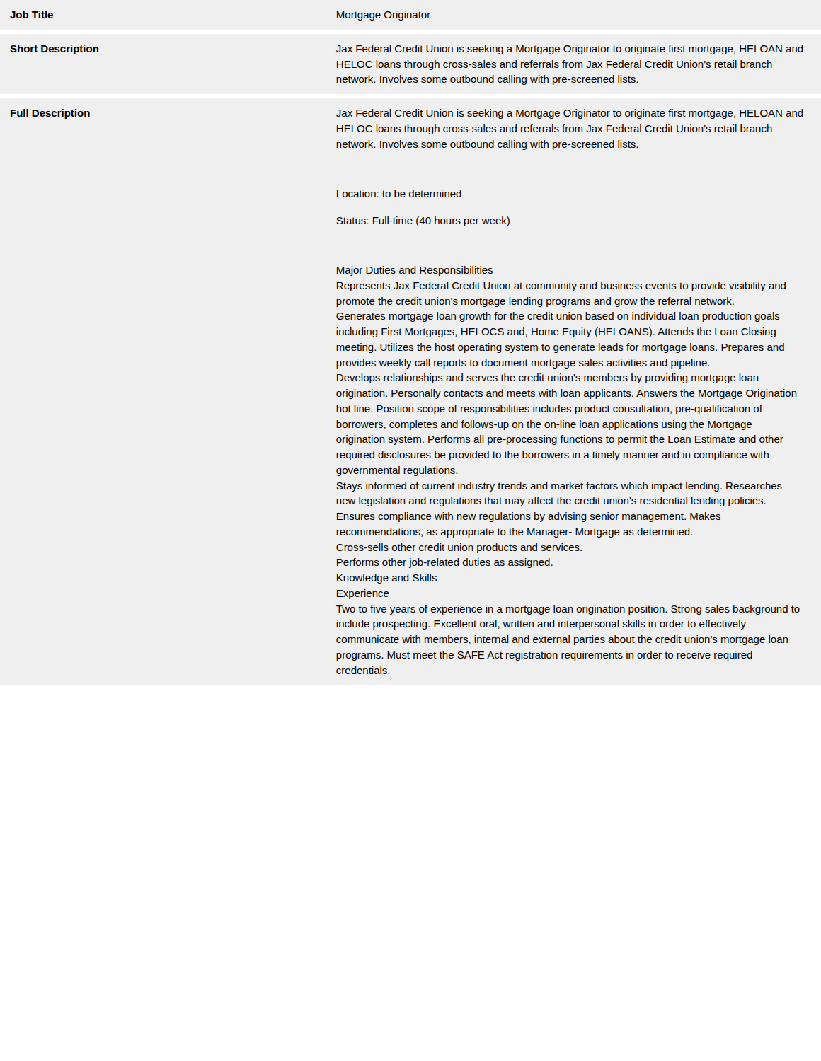| Job Title | Mortgage Originator |
| Short Description | Jax Federal Credit Union is seeking a Mortgage Originator to originate first mortgage, HELOAN and HELOC loans through cross-sales and referrals from Jax Federal Credit Union's retail branch network. Involves some outbound calling with pre-screened lists. |
| Full Description | Jax Federal Credit Union is seeking a Mortgage Originator to originate first mortgage, HELOAN and HELOC loans through cross-sales and referrals from Jax Federal Credit Union's retail branch network. Involves some outbound calling with pre-screened lists. Location: to be determined Status: Full-time (40 hours per week) Major Duties and Responsibilities Represents Jax Federal Credit Union at community and business events to provide visibility and promote the credit union's mortgage lending programs and grow the referral network. Generates mortgage loan growth for the credit union based on individual loan production goals including First Mortgages, HELOCS and, Home Equity (HELOANS). Attends the Loan Closing meeting. Utilizes the host operating system to generate leads for mortgage loans. Prepares and provides weekly call reports to document mortgage sales activities and pipeline. Develops relationships and serves the credit union's members by providing mortgage loan origination. Personally contacts and meets with loan applicants. Answers the Mortgage Origination hot line. Position scope of responsibilities includes product consultation, pre-qualification of borrowers, completes and follows-up on the on-line loan applications using the Mortgage origination system. Performs all pre-processing functions to permit the Loan Estimate and other required disclosures be provided to the borrowers in a timely manner and in compliance with governmental regulations. Stays informed of current industry trends and market factors which impact lending. Researches new legislation and regulations that may affect the credit union's residential lending policies. Ensures compliance with new regulations by advising senior management. Makes recommendations, as appropriate to the Manager- Mortgage as determined. Cross-sells other credit union products and services. Performs other job-related duties as assigned. Knowledge and Skills Experience Two to five years of experience in a mortgage loan origination position. Strong sales background to include prospecting. Excellent oral, written and interpersonal skills in order to effectively communicate with members, internal and external parties about the credit union's mortgage loan programs. Must meet the SAFE Act registration requirements in order to receive required credentials. |